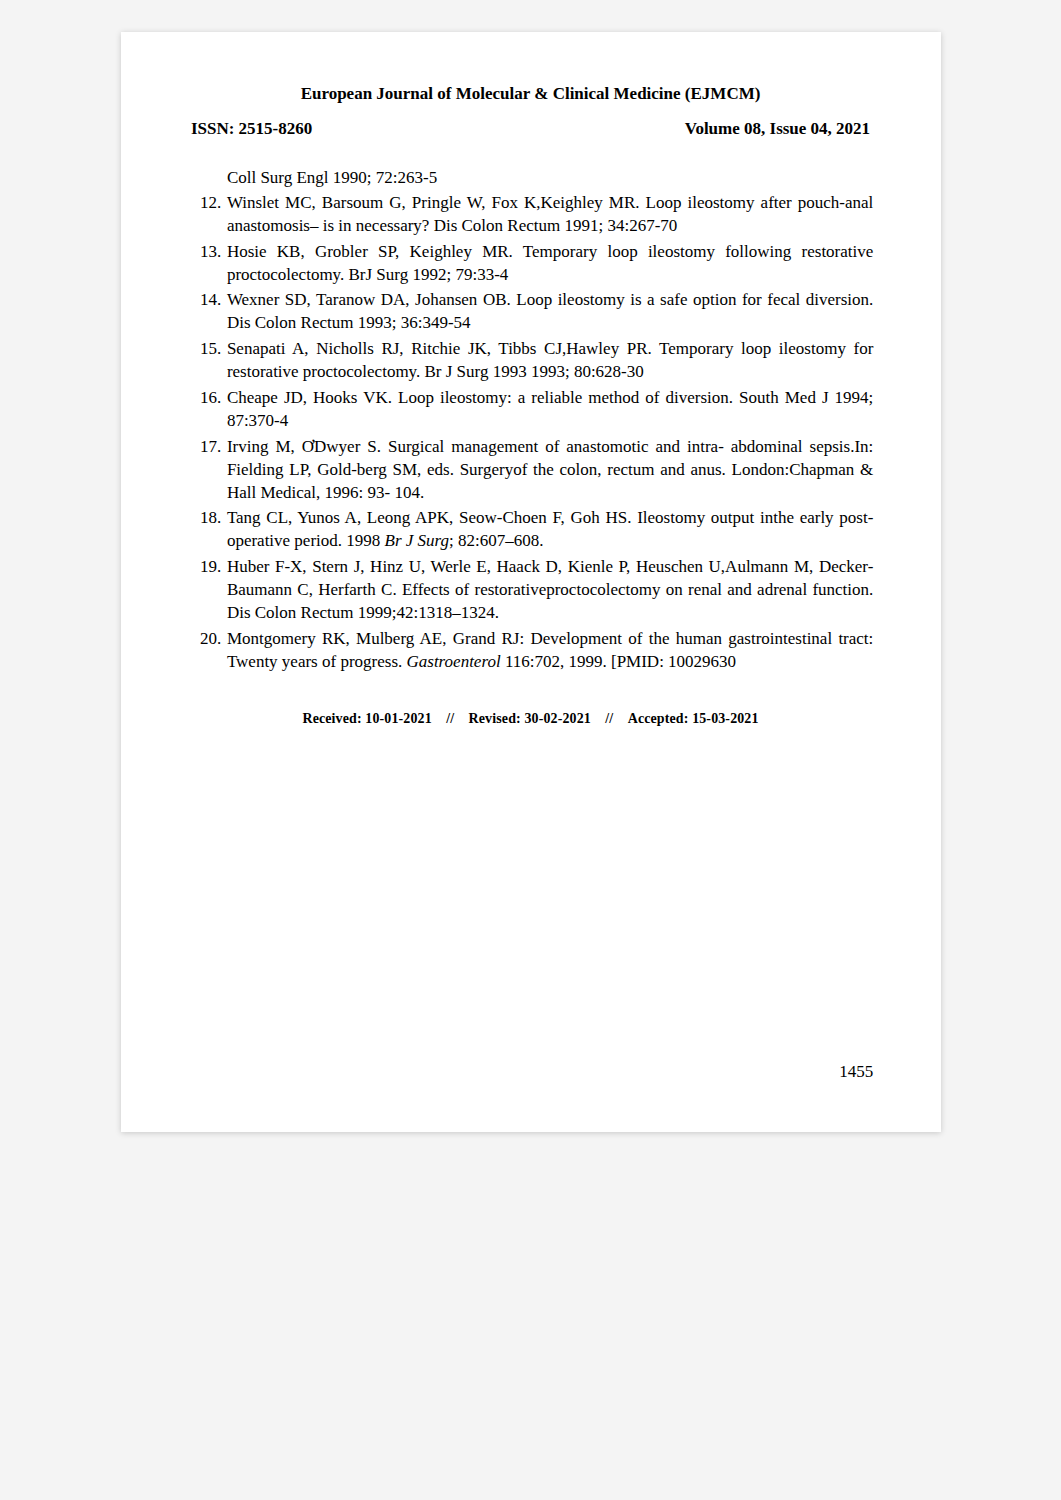European Journal of Molecular & Clinical Medicine (EJMCM)
ISSN: 2515-8260 Volume 08, Issue 04, 2021
Coll Surg Engl 1990; 72:263-5
Winslet MC, Barsoum G, Pringle W, Fox K,Keighley MR. Loop ileostomy after pouch-anal anastomosis– is in necessary? Dis Colon Rectum 1991; 34:267-70
Hosie KB, Grobler SP, Keighley MR. Temporary loop ileostomy following restorative proctocolectomy. BrJ Surg 1992; 79:33-4
Wexner SD, Taranow DA, Johansen OB. Loop ileostomy is a safe option for fecal diversion. Dis Colon Rectum 1993; 36:349-54
Senapati A, Nicholls RJ, Ritchie JK, Tibbs CJ,Hawley PR. Temporary loop ileostomy for restorative proctocolectomy. Br J Surg 1993 1993; 80:628-30
Cheape JD, Hooks VK. Loop ileostomy: a reliable method of diversion. South Med J 1994; 87:370-4
Irving M, ƠDwyer S. Surgical management of anastomotic and intra- abdominal sepsis.In: Fielding LP, Gold-berg SM, eds. Surgeryof the colon, rectum and anus. London:Chapman & Hall Medical, 1996: 93- 104.
Tang CL, Yunos A, Leong APK, Seow-Choen F, Goh HS. Ileostomy output inthe early post-operative period. 1998 Br J Surg; 82:607–608.
Huber F-X, Stern J, Hinz U, Werle E, Haack D, Kienle P, Heuschen U,Aulmann M, Decker-Baumann C, Herfarth C. Effects of restorativeproctocolectomy on renal and adrenal function. Dis Colon Rectum 1999;42:1318–1324.
Montgomery RK, Mulberg AE, Grand RJ: Development of the human gastrointestinal tract: Twenty years of progress. Gastroenterol 116:702, 1999. [PMID: 10029630
Received: 10-01-2021//Revised: 30-02-2021//Accepted: 15-03-2021
1455